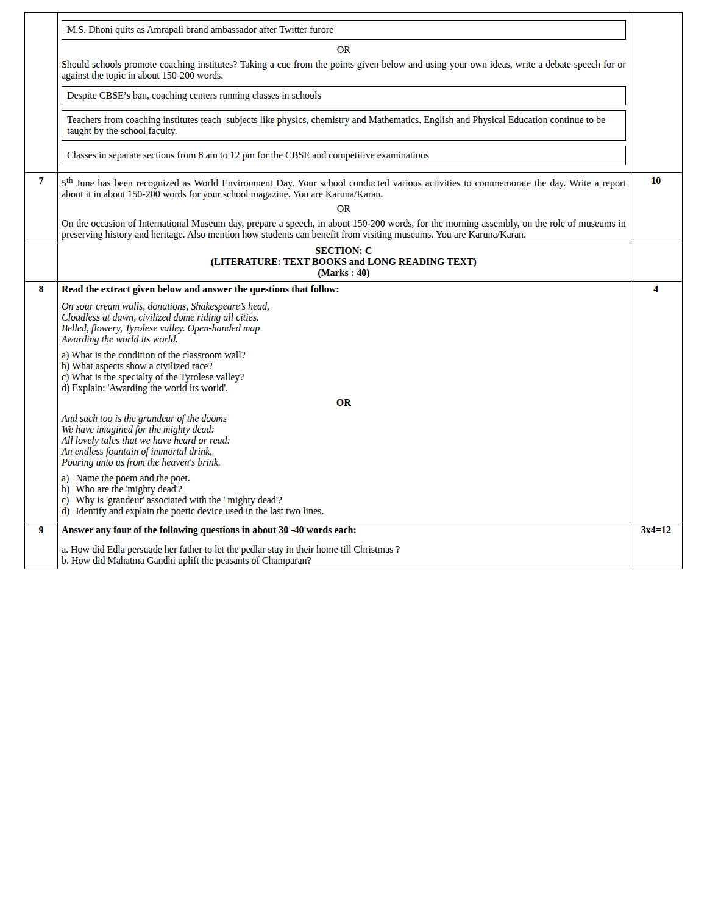| | M.S. Dhoni quits as Amrapali brand ambassador after Twitter furore OR Should schools promote coaching institutes? Taking a cue from the points given below and using your own ideas, write a debate speech for or against the topic in about 150-200 words. Despite CBSE ’s ban, coaching centers running classes in schools Teachers from coaching institutes teach subjects like physics, chemistry and Mathematics, English and Physical Education continue to be taught by the school faculty. Classes in separate sections from 8 am to 12 pm for the CBSE and competitive examinations | |
| 7 | 5 th June has been recognized as World Environment Day. Your school conducted various activities to commemorate the day. Write a report about it in about 150-200 words for your school magazine. You are Karuna/Karan. OR On the occasion of International Museum day, prepare a speech, in about 150-200 words, for the morning assembly, on the role of museums in preserving history and heritage. Also mention how students can benefit from visiting museums. You are Karuna/Karan. | 10 |
| | SECTION: C (LITERATURE: TEXT BOOKS and LONG READING TEXT) (Marks : 40) | |
| 8 | Read the extract given below and answer the questions that follow: On sour cream walls, donations, Shakespeare’s head, Cloudless at dawn, civilized dome riding all cities. Belled, flowery, Tyrolese valley. Open-handed map Awarding the world its world. a) What is the condition of the classroom wall? b) What aspects show a civilized race? c) What is the specialty of the Tyrolese valley? d) Explain: 'Awarding the world its world'. OR And such too is the grandeur of the dooms We have imagined for the mighty dead: All lovely tales that we have heard or read: An endless fountain of immortal drink, Pouring unto us from the heaven's brink. / a) / Name the poem and the poet. / / b) / Who are the 'mighty dead'? / / c) / Why is 'grandeur' associated with the ' mighty dead'? / / d) / Identify and explain the poetic device used in the last two lines. / | 4 |
| 9 | Answer any four of the following questions in about 30 -40 words each: a. How did Edla persuade her father to let the pedlar stay in their home till Christmas ? b. How did Mahatma Gandhi uplift the peasants of Champaran? | 3x4=12 |